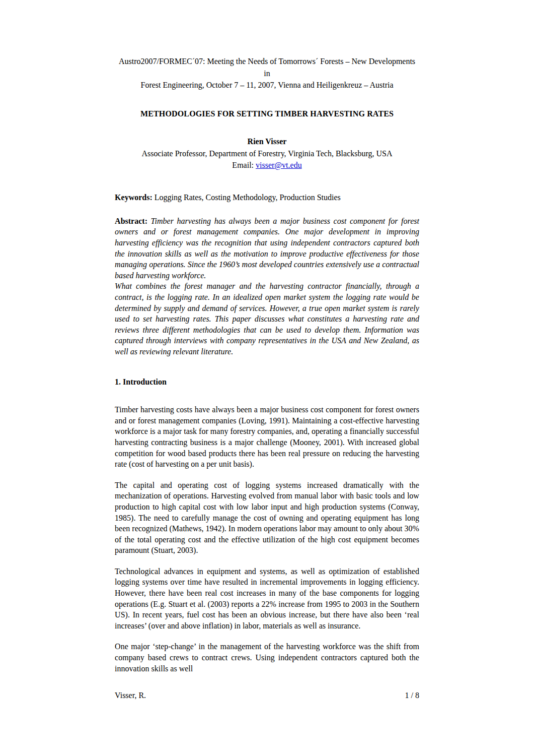Austro2007/FORMEC´07: Meeting the Needs of Tomorrows´ Forests – New Developments in
Forest Engineering, October 7 – 11, 2007, Vienna and Heiligenkreuz – Austria
METHODOLOGIES FOR SETTING TIMBER HARVESTING RATES
Rien Visser
Associate Professor, Department of Forestry, Virginia Tech, Blacksburg, USA
Email: visser@vt.edu
Keywords: Logging Rates, Costing Methodology, Production Studies
Abstract: Timber harvesting has always been a major business cost component for forest owners and or forest management companies. One major development in improving harvesting efficiency was the recognition that using independent contractors captured both the innovation skills as well as the motivation to improve productive effectiveness for those managing operations. Since the 1960’s most developed countries extensively use a contractual based harvesting workforce.
What combines the forest manager and the harvesting contractor financially, through a contract, is the logging rate. In an idealized open market system the logging rate would be determined by supply and demand of services. However, a true open market system is rarely used to set harvesting rates. This paper discusses what constitutes a harvesting rate and reviews three different methodologies that can be used to develop them. Information was captured through interviews with company representatives in the USA and New Zealand, as well as reviewing relevant literature.
1. Introduction
Timber harvesting costs have always been a major business cost component for forest owners and or forest management companies (Loving, 1991). Maintaining a cost-effective harvesting workforce is a major task for many forestry companies, and, operating a financially successful harvesting contracting business is a major challenge (Mooney, 2001). With increased global competition for wood based products there has been real pressure on reducing the harvesting rate (cost of harvesting on a per unit basis).
The capital and operating cost of logging systems increased dramatically with the mechanization of operations. Harvesting evolved from manual labor with basic tools and low production to high capital cost with low labor input and high production systems (Conway, 1985). The need to carefully manage the cost of owning and operating equipment has long been recognized (Mathews, 1942). In modern operations labor may amount to only about 30% of the total operating cost and the effective utilization of the high cost equipment becomes paramount (Stuart, 2003).
Technological advances in equipment and systems, as well as optimization of established logging systems over time have resulted in incremental improvements in logging efficiency. However, there have been real cost increases in many of the base components for logging operations (E.g. Stuart et al. (2003) reports a 22% increase from 1995 to 2003 in the Southern US). In recent years, fuel cost has been an obvious increase, but there have also been ‘real increases’ (over and above inflation) in labor, materials as well as insurance.
One major ‘step-change’ in the management of the harvesting workforce was the shift from company based crews to contract crews. Using independent contractors captured both the innovation skills as well
Visser, R. 1 / 8